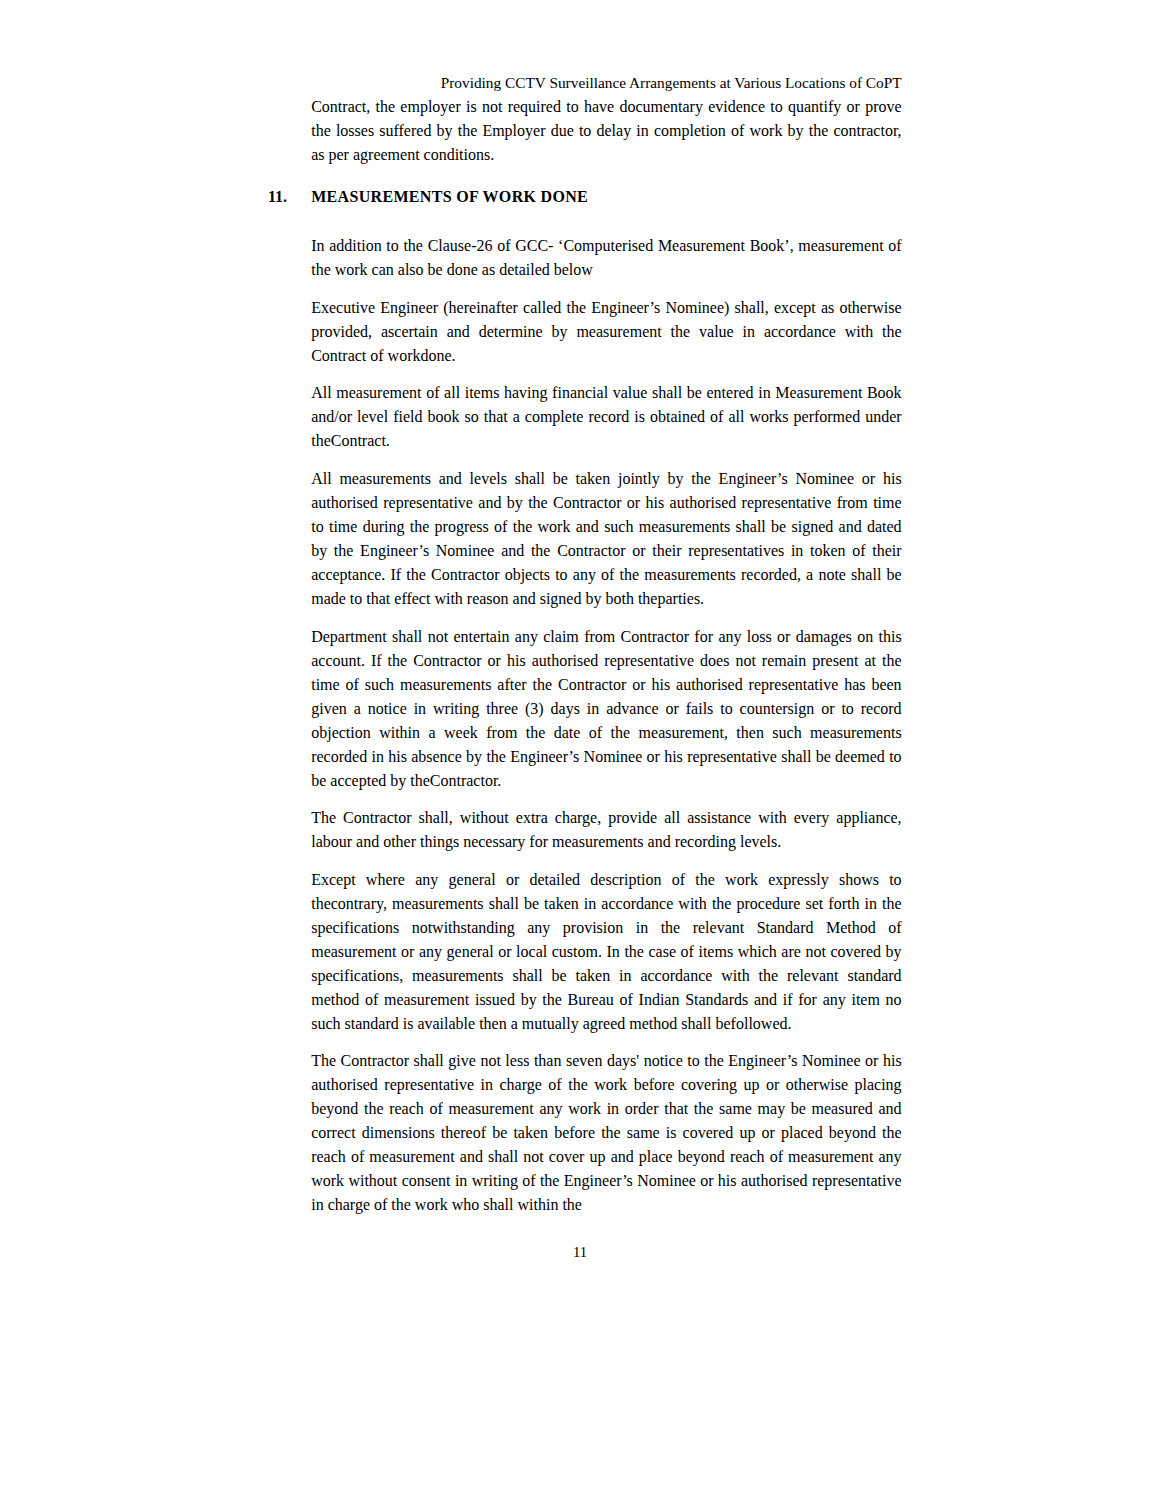Providing CCTV Surveillance Arrangements at Various Locations of CoPT
Contract, the employer is not required to have documentary evidence to quantify or prove the losses suffered by the Employer due to delay in completion of work by the contractor, as per agreement conditions.
11. MEASUREMENTS OF WORK DONE
In addition to the Clause-26 of GCC- ‘Computerised Measurement Book’, measurement of the work can also be done as detailed below
Executive Engineer (hereinafter called the Engineer’s Nominee) shall, except as otherwise provided, ascertain and determine by measurement the value in accordance with the Contract of workdone.
All measurement of all items having financial value shall be entered in Measurement Book and/or level field book so that a complete record is obtained of all works performed under theContract.
All measurements and levels shall be taken jointly by the Engineer’s Nominee or his authorised representative and by the Contractor or his authorised representative from time to time during the progress of the work and such measurements shall be signed and dated by the Engineer’s Nominee and the Contractor or their representatives in token of their acceptance. If the Contractor objects to any of the measurements recorded, a note shall be made to that effect with reason and signed by both theparties.
Department shall not entertain any claim from Contractor for any loss or damages on this account. If the Contractor or his authorised representative does not remain present at the time of such measurements after the Contractor or his authorised representative has been given a notice in writing three (3) days in advance or fails to countersign or to record objection within a week from the date of the measurement, then such measurements recorded in his absence by the Engineer’s Nominee or his representative shall be deemed to be accepted by theContractor.
The Contractor shall, without extra charge, provide all assistance with every appliance, labour and other things necessary for measurements and recording levels.
Except where any general or detailed description of the work expressly shows to thecontrary, measurements shall be taken in accordance with the procedure set forth in the specifications notwithstanding any provision in the relevant Standard Method of measurement or any general or local custom. In the case of items which are not covered by specifications, measurements shall be taken in accordance with the relevant standard method of measurement issued by the Bureau of Indian Standards and if for any item no such standard is available then a mutually agreed method shall befollowed.
The Contractor shall give not less than seven days' notice to the Engineer’s Nominee or his authorised representative in charge of the work before covering up or otherwise placing beyond the reach of measurement any work in order that the same may be measured and correct dimensions thereof be taken before the same is covered up or placed beyond the reach of measurement and shall not cover up and place beyond reach of measurement any work without consent in writing of the Engineer’s Nominee or his authorised representative in charge of the work who shall within the
11